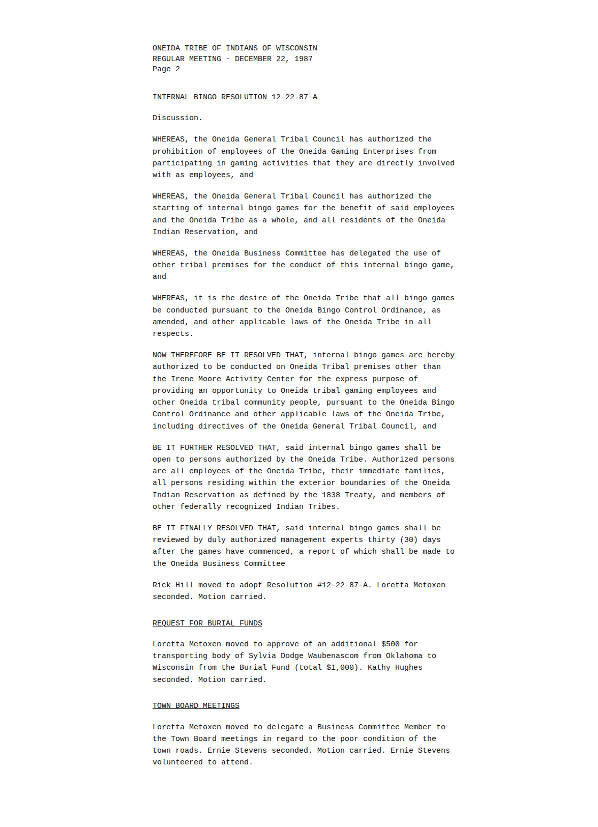ONEIDA TRIBE OF INDIANS OF WISCONSIN
REGULAR MEETING - DECEMBER 22, 1987
Page 2
INTERNAL BINGO RESOLUTION 12-22-87-A
Discussion.
WHEREAS, the Oneida General Tribal Council has authorized the prohibition of employees of the Oneida Gaming Enterprises from participating in gaming activities that they are directly involved with as employees, and
WHEREAS, the Oneida General Tribal Council has authorized the starting of internal bingo games for the benefit of said employees and the Oneida Tribe as a whole, and all residents of the Oneida Indian Reservation, and
WHEREAS, the Oneida Business Committee has delegated the use of other tribal premises for the conduct of this internal bingo game, and
WHEREAS, it is the desire of the Oneida Tribe that all bingo games be conducted pursuant to the Oneida Bingo Control Ordinance, as amended, and other applicable laws of the Oneida Tribe in all respects.
NOW THEREFORE BE IT RESOLVED THAT, internal bingo games are hereby authorized to be conducted on Oneida Tribal premises other than the Irene Moore Activity Center for the express purpose of providing an opportunity to Oneida tribal gaming employees and other Oneida tribal community people, pursuant to the Oneida Bingo Control Ordinance and other applicable laws of the Oneida Tribe, including directives of the Oneida General Tribal Council, and
BE IT FURTHER RESOLVED THAT, said internal bingo games shall be open to persons authorized by the Oneida Tribe. Authorized persons are all employees of the Oneida Tribe, their immediate families, all persons residing within the exterior boundaries of the Oneida Indian Reservation as defined by the 1838 Treaty, and members of other federally recognized Indian Tribes.
BE IT FINALLY RESOLVED THAT, said internal bingo games shall be reviewed by duly authorized management experts thirty (30) days after the games have commenced, a report of which shall be made to the Oneida Business Committee
Rick Hill moved to adopt Resolution #12-22-87-A. Loretta Metoxen seconded. Motion carried.
REQUEST FOR BURIAL FUNDS
Loretta Metoxen moved to approve of an additional $500 for transporting body of Sylvia Dodge Waubenascom from Oklahoma to Wisconsin from the Burial Fund (total $1,000). Kathy Hughes seconded. Motion carried.
TOWN BOARD MEETINGS
Loretta Metoxen moved to delegate a Business Committee Member to the Town Board meetings in regard to the poor condition of the town roads. Ernie Stevens seconded. Motion carried. Ernie Stevens volunteered to attend.